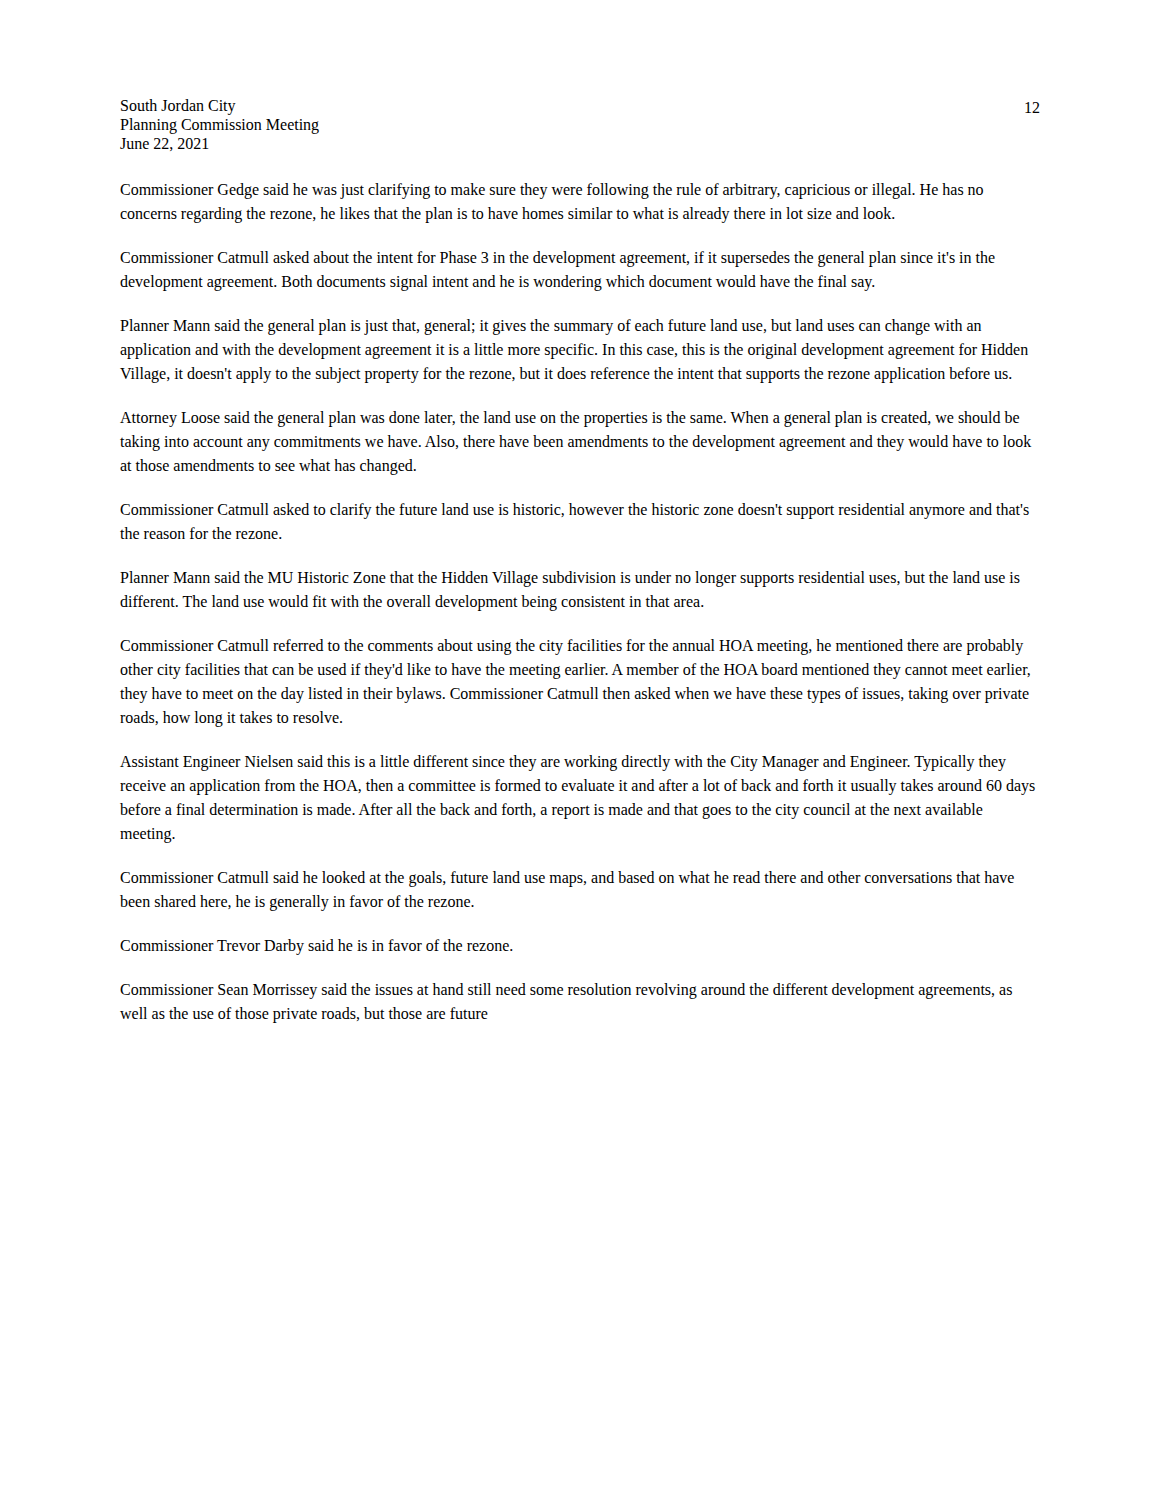South Jordan City
Planning Commission Meeting
June 22, 2021
12
Commissioner Gedge said he was just clarifying to make sure they were following the rule of arbitrary, capricious or illegal. He has no concerns regarding the rezone, he likes that the plan is to have homes similar to what is already there in lot size and look.
Commissioner Catmull asked about the intent for Phase 3 in the development agreement, if it supersedes the general plan since it's in the development agreement. Both documents signal intent and he is wondering which document would have the final say.
Planner Mann said the general plan is just that, general; it gives the summary of each future land use, but land uses can change with an application and with the development agreement it is a little more specific. In this case, this is the original development agreement for Hidden Village, it doesn't apply to the subject property for the rezone, but it does reference the intent that supports the rezone application before us.
Attorney Loose said the general plan was done later, the land use on the properties is the same. When a general plan is created, we should be taking into account any commitments we have. Also, there have been amendments to the development agreement and they would have to look at those amendments to see what has changed.
Commissioner Catmull asked to clarify the future land use is historic, however the historic zone doesn't support residential anymore and that's the reason for the rezone.
Planner Mann said the MU Historic Zone that the Hidden Village subdivision is under no longer supports residential uses, but the land use is different. The land use would fit with the overall development being consistent in that area.
Commissioner Catmull referred to the comments about using the city facilities for the annual HOA meeting, he mentioned there are probably other city facilities that can be used if they'd like to have the meeting earlier. A member of the HOA board mentioned they cannot meet earlier, they have to meet on the day listed in their bylaws. Commissioner Catmull then asked when we have these types of issues, taking over private roads, how long it takes to resolve.
Assistant Engineer Nielsen said this is a little different since they are working directly with the City Manager and Engineer. Typically they receive an application from the HOA, then a committee is formed to evaluate it and after a lot of back and forth it usually takes around 60 days before a final determination is made. After all the back and forth, a report is made and that goes to the city council at the next available meeting.
Commissioner Catmull said he looked at the goals, future land use maps, and based on what he read there and other conversations that have been shared here, he is generally in favor of the rezone.
Commissioner Trevor Darby said he is in favor of the rezone.
Commissioner Sean Morrissey said the issues at hand still need some resolution revolving around the different development agreements, as well as the use of those private roads, but those are future